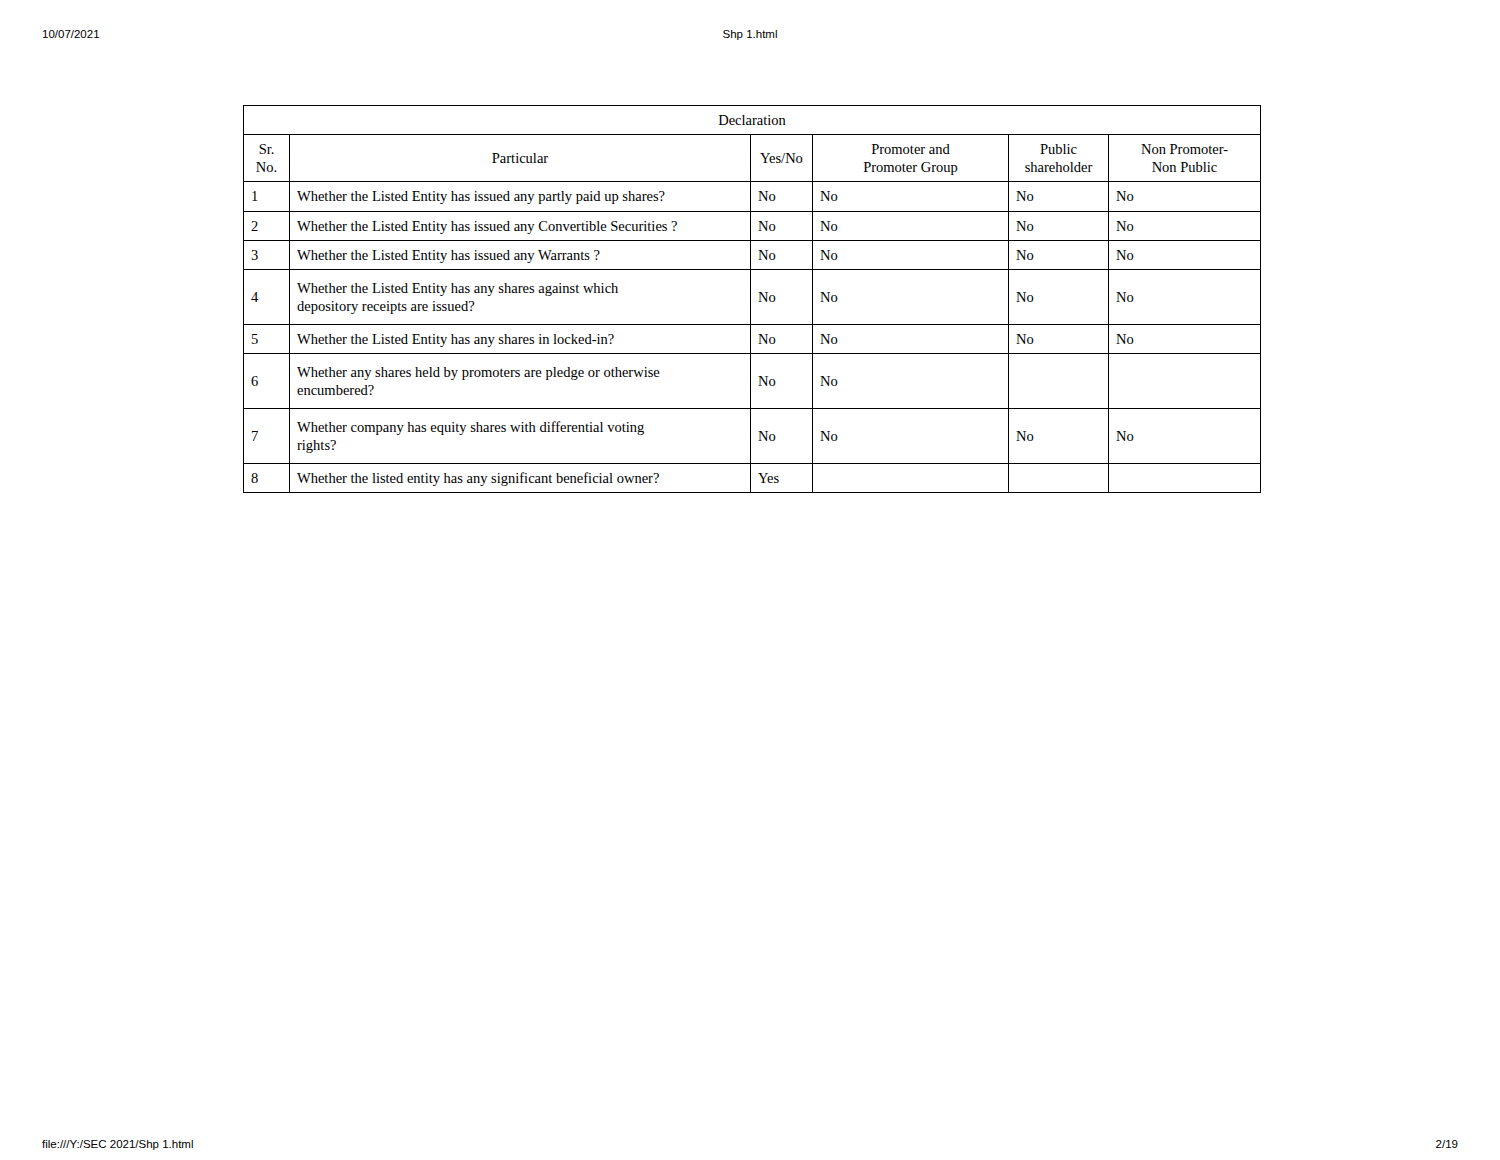10/07/2021 Shp 1.html
| Declaration |
| Sr. No. | Particular | Yes/No | Promoter and Promoter Group | Public shareholder | Non Promoter- Non Public |
| 1 | Whether the Listed Entity has issued any partly paid up shares? | No | No | No | No |
| 2 | Whether the Listed Entity has issued any Convertible Securities ? | No | No | No | No |
| 3 | Whether the Listed Entity has issued any Warrants ? | No | No | No | No |
| 4 | Whether the Listed Entity has any shares against which depository receipts are issued? | No | No | No | No |
| 5 | Whether the Listed Entity has any shares in locked-in? | No | No | No | No |
| 6 | Whether any shares held by promoters are pledge or otherwise encumbered? | No | No | | |
| 7 | Whether company has equity shares with differential voting rights? | No | No | No | No |
| 8 | Whether the listed entity has any significant beneficial owner? | Yes | | | |
file:///Y:/SEC 2021/Shp 1.html 2/19